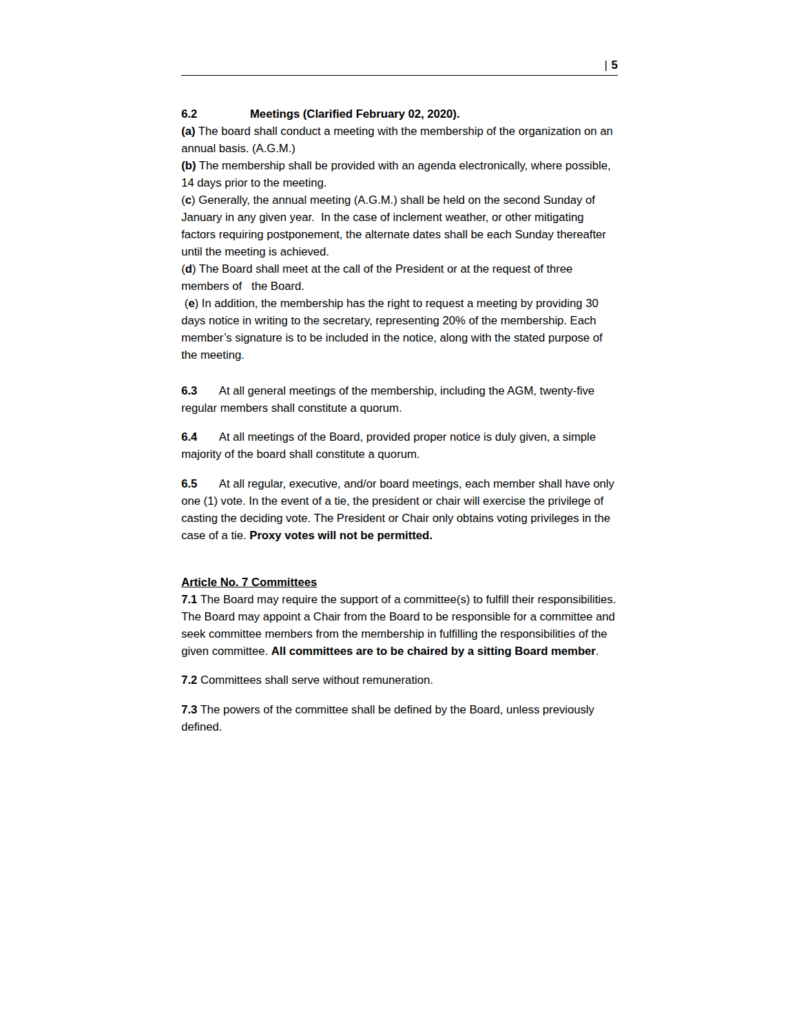|5
6.2 Meetings (Clarified February 02, 2020).
(a) The board shall conduct a meeting with the membership of the organization on an annual basis. (A.G.M.)
(b) The membership shall be provided with an agenda electronically, where possible, 14 days prior to the meeting.
(c) Generally, the annual meeting (A.G.M.) shall be held on the second Sunday of January in any given year. In the case of inclement weather, or other mitigating factors requiring postponement, the alternate dates shall be each Sunday thereafter until the meeting is achieved.
(d) The Board shall meet at the call of the President or at the request of three members of the Board.
(e) In addition, the membership has the right to request a meeting by providing 30 days notice in writing to the secretary, representing 20% of the membership. Each member’s signature is to be included in the notice, along with the stated purpose of the meeting.
6.3 At all general meetings of the membership, including the AGM, twenty-five regular members shall constitute a quorum.
6.4 At all meetings of the Board, provided proper notice is duly given, a simple majority of the board shall constitute a quorum.
6.5 At all regular, executive, and/or board meetings, each member shall have only one (1) vote. In the event of a tie, the president or chair will exercise the privilege of casting the deciding vote. The President or Chair only obtains voting privileges in the case of a tie. Proxy votes will not be permitted.
Article No. 7 Committees
7.1 The Board may require the support of a committee(s) to fulfill their responsibilities. The Board may appoint a Chair from the Board to be responsible for a committee and seek committee members from the membership in fulfilling the responsibilities of the given committee. All committees are to be chaired by a sitting Board member.
7.2 Committees shall serve without remuneration.
7.3 The powers of the committee shall be defined by the Board, unless previously defined.